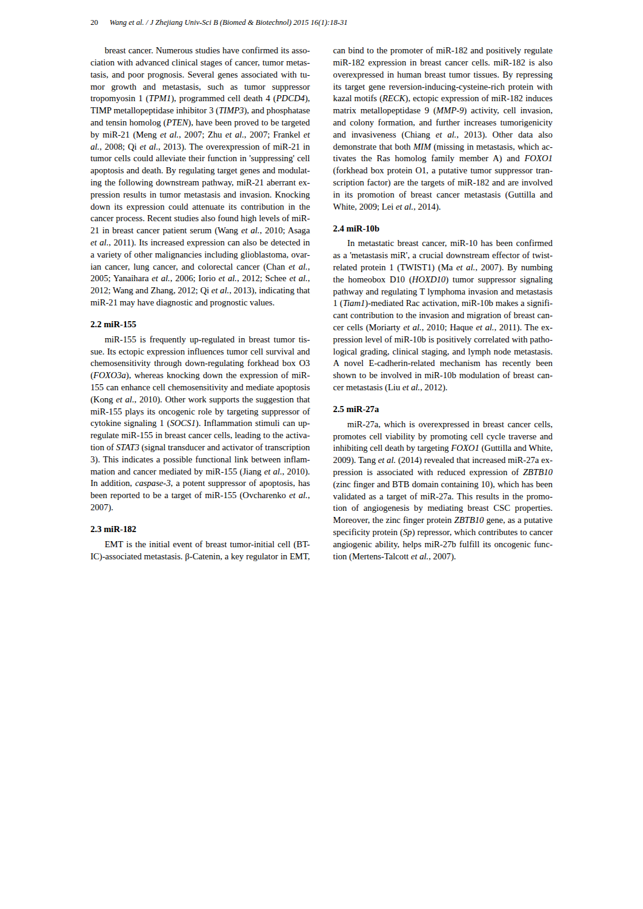20 Wang et al. / J Zhejiang Univ-Sci B (Biomed & Biotechnol) 2015 16(1):18-31
breast cancer. Numerous studies have confirmed its association with advanced clinical stages of cancer, tumor metastasis, and poor prognosis. Several genes associated with tumor growth and metastasis, such as tumor suppressor tropomyosin 1 (TPM1), programmed cell death 4 (PDCD4), TIMP metallopeptidase inhibitor 3 (TIMP3), and phosphatase and tensin homolog (PTEN), have been proved to be targeted by miR-21 (Meng et al., 2007; Zhu et al., 2007; Frankel et al., 2008; Qi et al., 2013). The overexpression of miR-21 in tumor cells could alleviate their function in 'suppressing' cell apoptosis and death. By regulating target genes and modulating the following downstream pathway, miR-21 aberrant expression results in tumor metastasis and invasion. Knocking down its expression could attenuate its contribution in the cancer process. Recent studies also found high levels of miR-21 in breast cancer patient serum (Wang et al., 2010; Asaga et al., 2011). Its increased expression can also be detected in a variety of other malignancies including glioblastoma, ovarian cancer, lung cancer, and colorectal cancer (Chan et al., 2005; Yanaihara et al., 2006; Iorio et al., 2012; Schee et al., 2012; Wang and Zhang, 2012; Qi et al., 2013), indicating that miR-21 may have diagnostic and prognostic values.
2.2 miR-155
miR-155 is frequently up-regulated in breast tumor tissue. Its ectopic expression influences tumor cell survival and chemosensitivity through down-regulating forkhead box O3 (FOXO3a), whereas knocking down the expression of miR-155 can enhance cell chemosensitivity and mediate apoptosis (Kong et al., 2010). Other work supports the suggestion that miR-155 plays its oncogenic role by targeting suppressor of cytokine signaling 1 (SOCS1). Inflammation stimuli can up-regulate miR-155 in breast cancer cells, leading to the activation of STAT3 (signal transducer and activator of transcription 3). This indicates a possible functional link between inflammation and cancer mediated by miR-155 (Jiang et al., 2010). In addition, caspase-3, a potent suppressor of apoptosis, has been reported to be a target of miR-155 (Ovcharenko et al., 2007).
2.3 miR-182
EMT is the initial event of breast tumor-initial cell (BT-IC)-associated metastasis. β-Catenin, a key regulator in EMT, can bind to the promoter of miR-182 and positively regulate miR-182 expression in breast cancer cells. miR-182 is also overexpressed in human breast tumor tissues. By repressing its target gene reversion-inducing-cysteine-rich protein with kazal motifs (RECK), ectopic expression of miR-182 induces matrix metallopeptidase 9 (MMP-9) activity, cell invasion, and colony formation, and further increases tumorigenicity and invasiveness (Chiang et al., 2013). Other data also demonstrate that both MIM (missing in metastasis, which activates the Ras homolog family member A) and FOXO1 (forkhead box protein O1, a putative tumor suppressor transcription factor) are the targets of miR-182 and are involved in its promotion of breast cancer metastasis (Guttilla and White, 2009; Lei et al., 2014).
2.4 miR-10b
In metastatic breast cancer, miR-10 has been confirmed as a 'metastasis miR', a crucial downstream effector of twist-related protein 1 (TWIST1) (Ma et al., 2007). By numbing the homeobox D10 (HOXD10) tumor suppressor signaling pathway and regulating T lymphoma invasion and metastasis 1 (Tiam1)-mediated Rac activation, miR-10b makes a significant contribution to the invasion and migration of breast cancer cells (Moriarty et al., 2010; Haque et al., 2011). The expression level of miR-10b is positively correlated with pathological grading, clinical staging, and lymph node metastasis. A novel E-cadherin-related mechanism has recently been shown to be involved in miR-10b modulation of breast cancer metastasis (Liu et al., 2012).
2.5 miR-27a
miR-27a, which is overexpressed in breast cancer cells, promotes cell viability by promoting cell cycle traverse and inhibiting cell death by targeting FOXO1 (Guttilla and White, 2009). Tang et al. (2014) revealed that increased miR-27a expression is associated with reduced expression of ZBTB10 (zinc finger and BTB domain containing 10), which has been validated as a target of miR-27a. This results in the promotion of angiogenesis by mediating breast CSC properties. Moreover, the zinc finger protein ZBTB10 gene, as a putative specificity protein (Sp) repressor, which contributes to cancer angiogenic ability, helps miR-27b fulfill its oncogenic function (Mertens-Talcott et al., 2007).